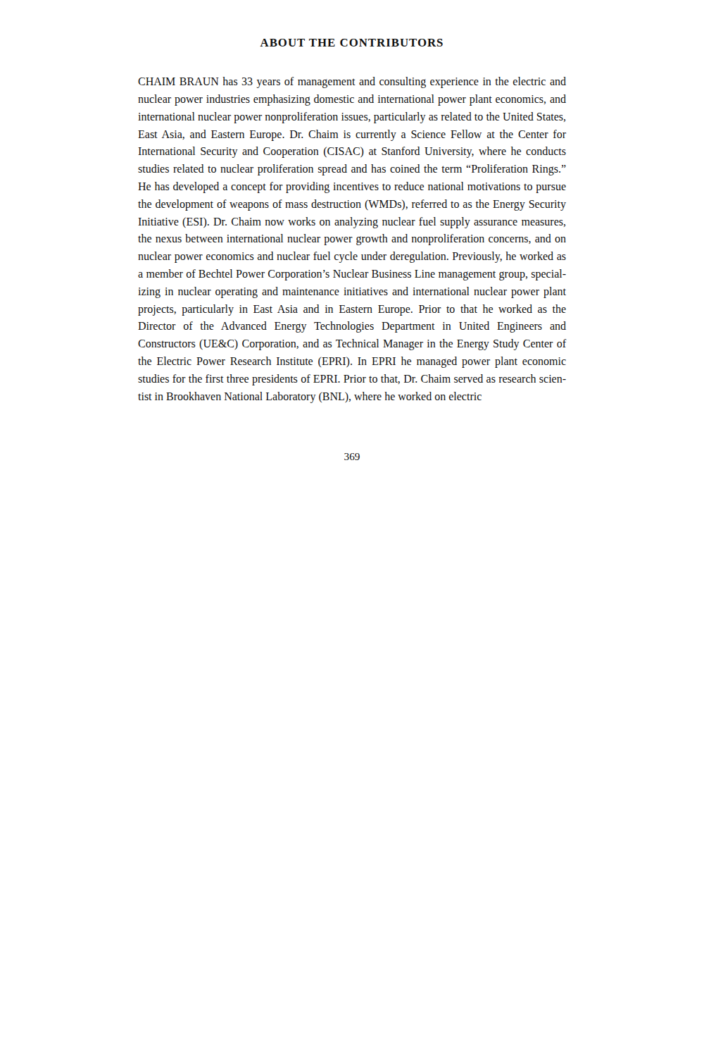About the Contributors
Chaim Braun has 33 years of management and consulting experience in the electric and nuclear power industries emphasizing domestic and international power plant economics, and international nuclear power nonproliferation issues, particularly as related to the United States, East Asia, and Eastern Europe. Dr. Chaim is currently a Science Fellow at the Center for International Security and Cooperation (CISAC) at Stanford University, where he conducts studies related to nuclear proliferation spread and has coined the term “Proliferation Rings.” He has developed a concept for providing incentives to reduce national motivations to pursue the development of weapons of mass destruction (WMDs), referred to as the Energy Security Initiative (ESI). Dr. Chaim now works on analyzing nuclear fuel supply assurance measures, the nexus between international nuclear power growth and nonproliferation concerns, and on nuclear power economics and nuclear fuel cycle under deregulation. Previously, he worked as a member of Bechtel Power Corporation’s Nuclear Business Line management group, specializing in nuclear operating and maintenance initiatives and international nuclear power plant projects, particularly in East Asia and in Eastern Europe. Prior to that he worked as the Director of the Advanced Energy Technologies Department in United Engineers and Constructors (UE&C) Corporation, and as Technical Manager in the Energy Study Center of the Electric Power Research Institute (EPRI). In EPRI he managed power plant economic studies for the first three presidents of EPRI. Prior to that, Dr. Chaim served as research scientist in Brookhaven National Laboratory (BNL), where he worked on electric
369